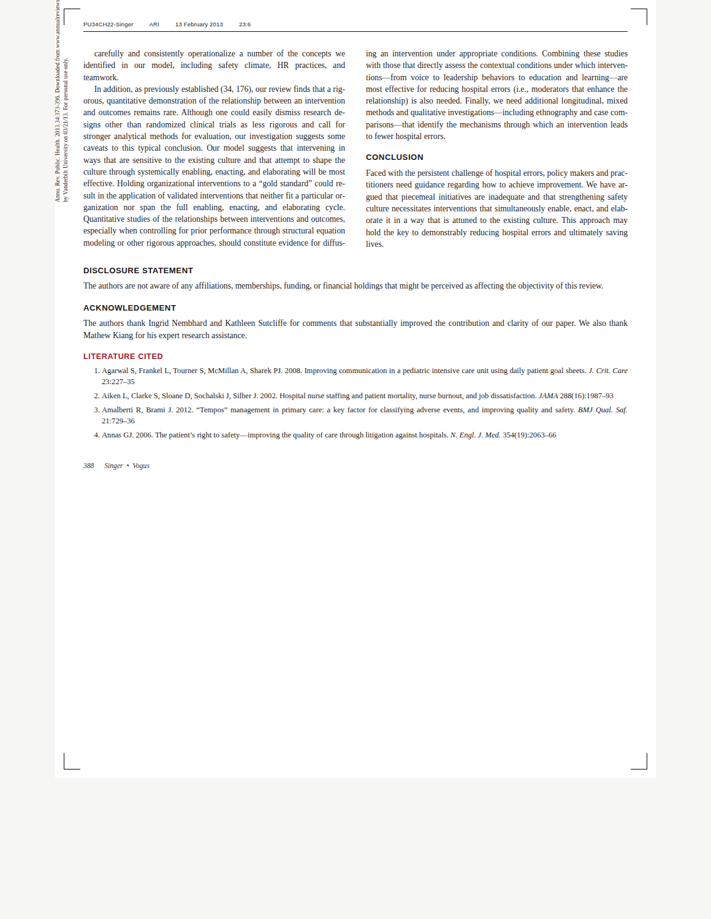PU34CH22-Singer ARI 13 February 2013 23:6
Annu. Rev. Public. Health. 2013.34:373-396. Downloaded from www.annualreviews.org by Vanderbilt University on 03/21/13. For personal use only.
carefully and consistently operationalize a number of the concepts we identified in our model, including safety climate, HR practices, and teamwork.
In addition, as previously established (34, 176), our review finds that a rigorous, quantitative demonstration of the relationship between an intervention and outcomes remains rare. Although one could easily dismiss research designs other than randomized clinical trials as less rigorous and call for stronger analytical methods for evaluation, our investigation suggests some caveats to this typical conclusion. Our model suggests that intervening in ways that are sensitive to the existing culture and that attempt to shape the culture through systemically enabling, enacting, and elaborating will be most effective. Holding organizational interventions to a “gold standard” could result in the application of validated interventions that neither fit a particular organization nor span the full enabling, enacting, and elaborating cycle. Quantitative studies of the relationships between interventions and outcomes, especially when controlling for prior performance through structural equation modeling or other rigorous approaches, should constitute evidence for diffusing an intervention under appropriate conditions. Combining these studies with those that directly assess the contextual conditions under which interventions—from voice to leadership behaviors to education and learning—are most effective for reducing hospital errors (i.e., moderators that enhance the relationship) is also needed. Finally, we need additional longitudinal, mixed methods and qualitative investigations—including ethnography and case comparisons—that identify the mechanisms through which an intervention leads to fewer hospital errors.
CONCLUSION
Faced with the persistent challenge of hospital errors, policy makers and practitioners need guidance regarding how to achieve improvement. We have argued that piecemeal initiatives are inadequate and that strengthening safety culture necessitates interventions that simultaneously enable, enact, and elaborate it in a way that is attuned to the existing culture. This approach may hold the key to demonstrably reducing hospital errors and ultimately saving lives.
DISCLOSURE STATEMENT
The authors are not aware of any affiliations, memberships, funding, or financial holdings that might be perceived as affecting the objectivity of this review.
ACKNOWLEDGEMENT
The authors thank Ingrid Nembhard and Kathleen Sutcliffe for comments that substantially improved the contribution and clarity of our paper. We also thank Mathew Kiang for his expert research assistance.
LITERATURE CITED
Agarwal S, Frankel L, Tourner S, McMillan A, Sharek PJ. 2008. Improving communication in a pediatric intensive care unit using daily patient goal sheets. J. Crit. Care 23:227–35
Aiken L, Clarke S, Sloane D, Sochalski J, Silber J. 2002. Hospital nurse staffing and patient mortality, nurse burnout, and job dissatisfaction. JAMA 288(16):1987–93
Amalberti R, Brami J. 2012. “Tempos” management in primary care: a key factor for classifying adverse events, and improving quality and safety. BMJ Qual. Saf. 21:729–36
Annas GJ. 2006. The patient’s right to safety—improving the quality of care through litigation against hospitals. N. Engl. J. Med. 354(19):2063–66
388 Singer • Vogus